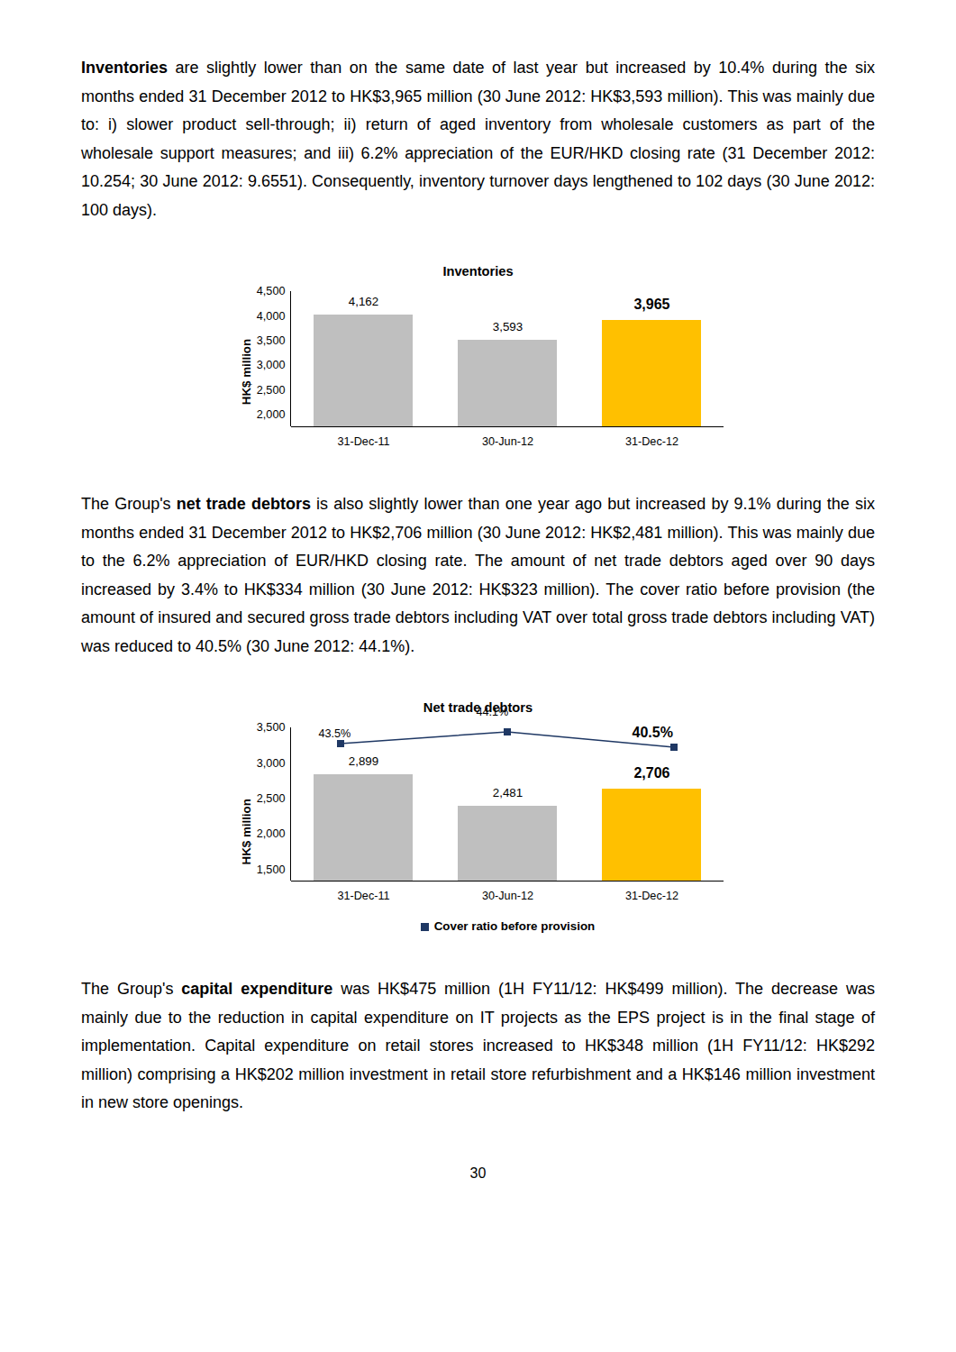Inventories are slightly lower than on the same date of last year but increased by 10.4% during the six months ended 31 December 2012 to HK$3,965 million (30 June 2012: HK$3,593 million). This was mainly due to: i) slower product sell-through; ii) return of aged inventory from wholesale customers as part of the wholesale support measures; and iii) 6.2% appreciation of the EUR/HKD closing rate (31 December 2012: 10.254; 30 June 2012: 9.6551). Consequently, inventory turnover days lengthened to 102 days (30 June 2012: 100 days).
Inventories
HK$ million
4,500 4,000 3,500 3,000 2,500 2,000
4,162
3,593
3,965
31-Dec-11 30-Jun-12 31-Dec-12
The Group's net trade debtors is also slightly lower than one year ago but increased by 9.1% during the six months ended 31 December 2012 to HK$2,706 million (30 June 2012: HK$2,481 million). This was mainly due to the 6.2% appreciation of EUR/HKD closing rate. The amount of net trade debtors aged over 90 days increased by 3.4% to HK$334 million (30 June 2012: HK$323 million). The cover ratio before provision (the amount of insured and secured gross trade debtors including VAT over total gross trade debtors including VAT) was reduced to 40.5% (30 June 2012: 44.1%).
Net trade debtors
HK$ million
3,500 3,000 2,500 2,000 1,500
43.5%
44.1%
40.5%
2,899
2,481
2,706
31-Dec-11 30-Jun-12 31-Dec-12
Cover ratio before provision
The Group's capital expenditure was HK$475 million (1H FY11/12: HK$499 million). The decrease was mainly due to the reduction in capital expenditure on IT projects as the EPS project is in the final stage of implementation. Capital expenditure on retail stores increased to HK$348 million (1H FY11/12: HK$292 million) comprising a HK$202 million investment in retail store refurbishment and a HK$146 million investment in new store openings.
30